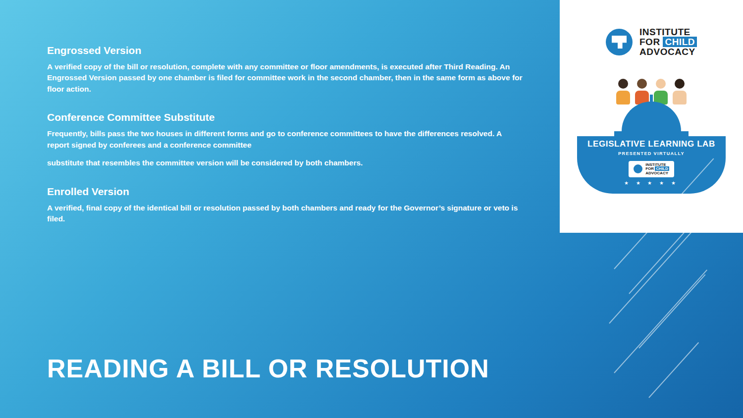INSTITUTE
FOR CHILD
ADVOCACY
LEGISLATIVE LEARNING LAB
PRESENTED VIRTUALLY
INSTITUTE
FOR CHILD
ADVOCACY
★ ★ ★ ★ ★
Engrossed Version
A verified copy of the bill or resolution, complete with any committee or floor amendments, is executed after Third Reading. An Engrossed Version passed by one chamber is filed for committee work in the second chamber, then in the same form as above for floor action.
Conference Committee Substitute
Frequently, bills pass the two houses in different forms and go to conference committees to have the differences resolved. A report signed by conferees and a conference committee
substitute that resembles the committee version will be considered by both chambers.
Enrolled Version
A verified, final copy of the identical bill or resolution passed by both chambers and ready for the Governor’s signature or veto is filed.
Reading a Bill or Resolution